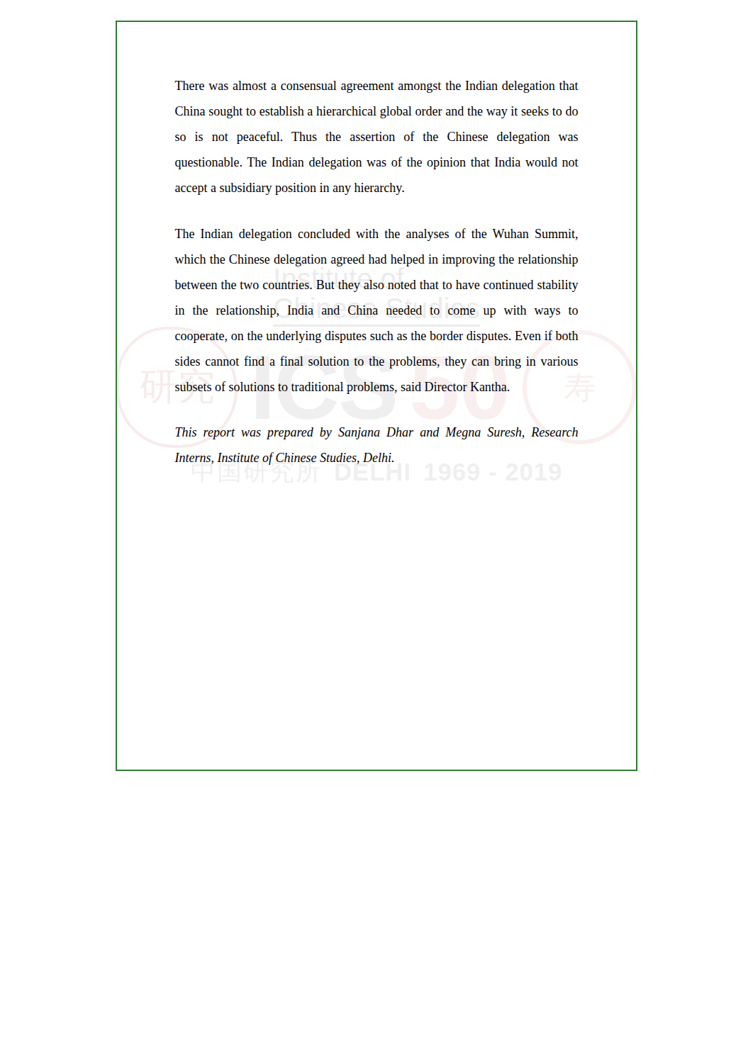Institute of
Chinese Studies
研究
ICS
50
寿
中国研究所
DELHI
1969 - 2019
There was almost a consensual agreement amongst the Indian delegation that China sought to establish a hierarchical global order and the way it seeks to do so is not peaceful. Thus the assertion of the Chinese delegation was questionable. The Indian delegation was of the opinion that India would not accept a subsidiary position in any hierarchy.
The Indian delegation concluded with the analyses of the Wuhan Summit, which the Chinese delegation agreed had helped in improving the relationship between the two countries. But they also noted that to have continued stability in the relationship, India and China needed to come up with ways to cooperate, on the underlying disputes such as the border disputes. Even if both sides cannot find a final solution to the problems, they can bring in various subsets of solutions to traditional problems, said Director Kantha.
This report was prepared by Sanjana Dhar and Megna Suresh, Research Interns, Institute of Chinese Studies, Delhi.